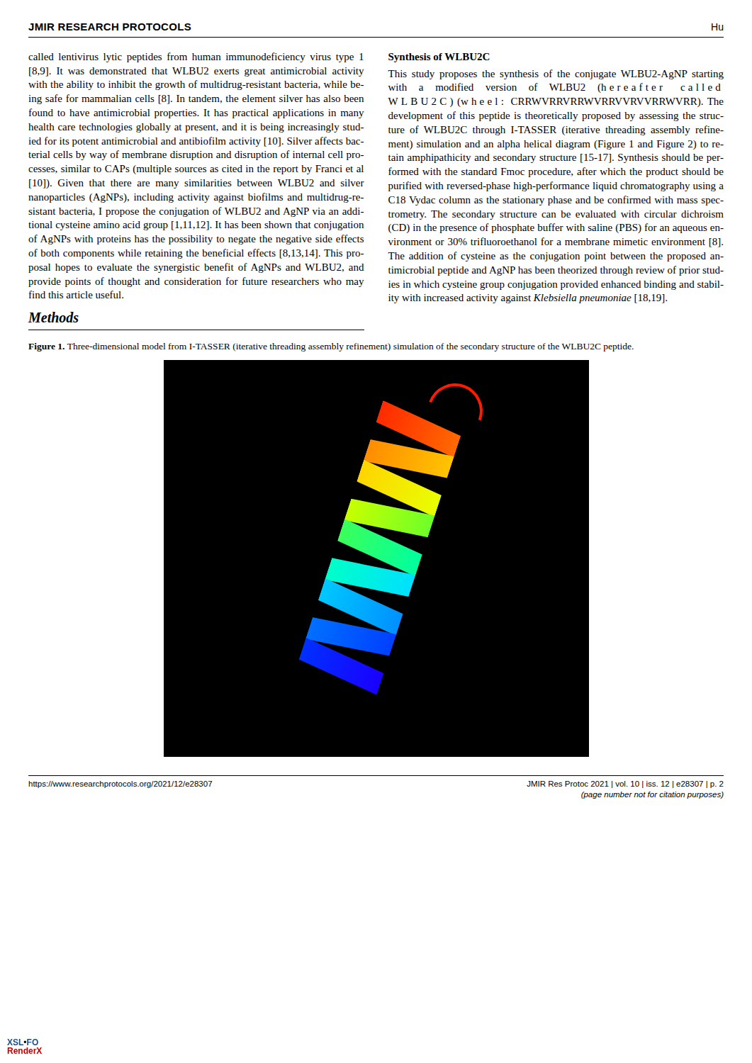JMIR RESEARCH PROTOCOLS
Hu
called lentivirus lytic peptides from human immunodeficiency virus type 1 [8,9]. It was demonstrated that WLBU2 exerts great antimicrobial activity with the ability to inhibit the growth of multidrug-resistant bacteria, while being safe for mammalian cells [8]. In tandem, the element silver has also been found to have antimicrobial properties. It has practical applications in many health care technologies globally at present, and it is being increasingly studied for its potent antimicrobial and antibiofilm activity [10]. Silver affects bacterial cells by way of membrane disruption and disruption of internal cell processes, similar to CAPs (multiple sources as cited in the report by Franci et al [10]). Given that there are many similarities between WLBU2 and silver nanoparticles (AgNPs), including activity against biofilms and multidrug-resistant bacteria, I propose the conjugation of WLBU2 and AgNP via an additional cysteine amino acid group [1,11,12]. It has been shown that conjugation of AgNPs with proteins has the possibility to negate the negative side effects of both components while retaining the beneficial effects [8,13,14]. This proposal hopes to evaluate the synergistic benefit of AgNPs and WLBU2, and provide points of thought and consideration for future researchers who may find this article useful.
Methods
Synthesis of WLBU2C
This study proposes the synthesis of the conjugate WLBU2-AgNP starting with a modified version of WLBU2 (hereafter called WLBU2C) (wheel: CRRWVRRVRRWVRRVVRVVRRWVRR). The development of this peptide is theoretically proposed by assessing the structure of WLBU2C through I-TASSER (iterative threading assembly refinement) simulation and an alpha helical diagram (Figure 1 and Figure 2) to retain amphipathicity and secondary structure [15-17]. Synthesis should be performed with the standard Fmoc procedure, after which the product should be purified with reversed-phase high-performance liquid chromatography using a C18 Vydac column as the stationary phase and be confirmed with mass spectrometry. The secondary structure can be evaluated with circular dichroism (CD) in the presence of phosphate buffer with saline (PBS) for an aqueous environment or 30% trifluoroethanol for a membrane mimetic environment [8]. The addition of cysteine as the conjugation point between the proposed antimicrobial peptide and AgNP has been theorized through review of prior studies in which cysteine group conjugation provided enhanced binding and stability with increased activity against Klebsiella pneumoniae [18,19].
Figure 1. Three-dimensional model from I-TASSER (iterative threading assembly refinement) simulation of the secondary structure of the WLBU2C peptide.
https://www.researchprotocols.org/2021/12/e28307
JMIR Res Protoc 2021 | vol. 10 | iss. 12 | e28307 | p. 2
(page number not for citation purposes)
XSL•FO
RenderX